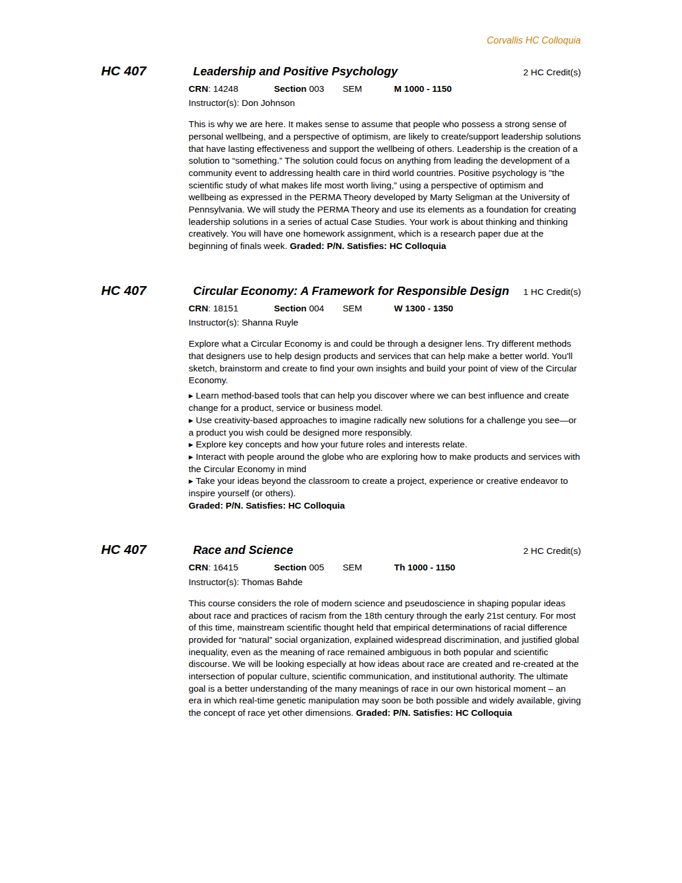Corvallis HC Colloquia
HC 407 Leadership and Positive Psychology 2 HC Credit(s)
CRN: 14248 Section 003 SEM M 1000 - 1150
Instructor(s): Don Johnson
This is why we are here. It makes sense to assume that people who possess a strong sense of personal wellbeing, and a perspective of optimism, are likely to create/support leadership solutions that have lasting effectiveness and support the wellbeing of others. Leadership is the creation of a solution to “something.” The solution could focus on anything from leading the development of a community event to addressing health care in third world countries. Positive psychology is "the scientific study of what makes life most worth living,” using a perspective of optimism and wellbeing as expressed in the PERMA Theory developed by Marty Seligman at the University of Pennsylvania. We will study the PERMA Theory and use its elements as a foundation for creating leadership solutions in a series of actual Case Studies. Your work is about thinking and thinking creatively. You will have one homework assignment, which is a research paper due at the beginning of finals week. Graded: P/N. Satisfies: HC Colloquia
HC 407 Circular Economy: A Framework for Responsible Design 1 HC Credit(s)
CRN: 18151 Section 004 SEM W 1300 - 1350
Instructor(s): Shanna Ruyle
Explore what a Circular Economy is and could be through a designer lens. Try different methods that designers use to help design products and services that can help make a better world. You'll sketch, brainstorm and create to find your own insights and build your point of view of the Circular Economy.
Learn method-based tools that can help you discover where we can best influence and create change for a product, service or business model.
Use creativity-based approaches to imagine radically new solutions for a challenge you see—or a product you wish could be designed more responsibly.
Explore key concepts and how your future roles and interests relate.
Interact with people around the globe who are exploring how to make products and services with the Circular Economy in mind
Take your ideas beyond the classroom to create a project, experience or creative endeavor to inspire yourself (or others).
Graded: P/N. Satisfies: HC Colloquia
HC 407 Race and Science 2 HC Credit(s)
CRN: 16415 Section 005 SEM Th 1000 - 1150
Instructor(s): Thomas Bahde
This course considers the role of modern science and pseudoscience in shaping popular ideas about race and practices of racism from the 18th century through the early 21st century. For most of this time, mainstream scientific thought held that empirical determinations of racial difference provided for “natural” social organization, explained widespread discrimination, and justified global inequality, even as the meaning of race remained ambiguous in both popular and scientific discourse. We will be looking especially at how ideas about race are created and re-created at the intersection of popular culture, scientific communication, and institutional authority. The ultimate goal is a better understanding of the many meanings of race in our own historical moment – an era in which real-time genetic manipulation may soon be both possible and widely available, giving the concept of race yet other dimensions. Graded: P/N. Satisfies: HC Colloquia